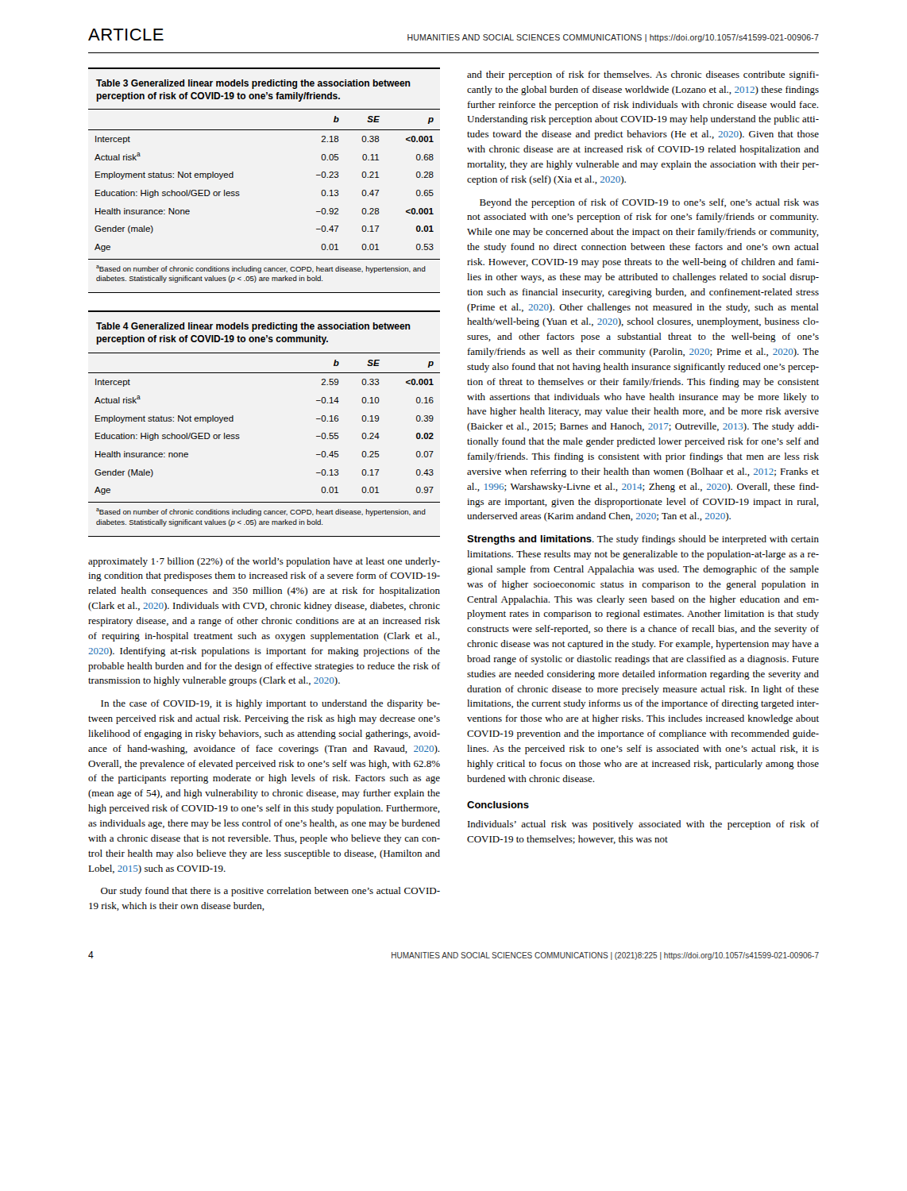ARTICLE
HUMANITIES AND SOCIAL SCIENCES COMMUNICATIONS | https://doi.org/10.1057/s41599-021-00906-7
Table 3 Generalized linear models predicting the association between perception of risk of COVID-19 to one’s family/friends.
| | b | SE | p |
| --- | --- | --- | --- |
| Intercept | 2.18 | 0.38 | <0.001 |
| Actual risk a | 0.05 | 0.11 | 0.68 |
| Employment status: Not employed | −0.23 | 0.21 | 0.28 |
| Education: High school/GED or less | 0.13 | 0.47 | 0.65 |
| Health insurance: None | −0.92 | 0.28 | <0.001 |
| Gender (male) | −0.47 | 0.17 | 0.01 |
| Age | 0.01 | 0.01 | 0.53 |
aBased on number of chronic conditions including cancer, COPD, heart disease, hypertension, and diabetes. Statistically significant values (p < .05) are marked in bold.
Table 4 Generalized linear models predicting the association between perception of risk of COVID-19 to one’s community.
| | b | SE | p |
| --- | --- | --- | --- |
| Intercept | 2.59 | 0.33 | <0.001 |
| Actual risk a | −0.14 | 0.10 | 0.16 |
| Employment status: Not employed | −0.16 | 0.19 | 0.39 |
| Education: High school/GED or less | −0.55 | 0.24 | 0.02 |
| Health insurance: none | −0.45 | 0.25 | 0.07 |
| Gender (Male) | −0.13 | 0.17 | 0.43 |
| Age | 0.01 | 0.01 | 0.97 |
aBased on number of chronic conditions including cancer, COPD, heart disease, hypertension, and diabetes. Statistically significant values (p < .05) are marked in bold.
approximately 1·7 billion (22%) of the world’s population have at least one underlying condition that predisposes them to increased risk of a severe form of COVID-19-related health consequences and 350 million (4%) are at risk for hospitalization (Clark et al., 2020). Individuals with CVD, chronic kidney disease, diabetes, chronic respiratory disease, and a range of other chronic conditions are at an increased risk of requiring in-hospital treatment such as oxygen supplementation (Clark et al., 2020). Identifying at-risk populations is important for making projections of the probable health burden and for the design of effective strategies to reduce the risk of transmission to highly vulnerable groups (Clark et al., 2020).
In the case of COVID-19, it is highly important to understand the disparity between perceived risk and actual risk. Perceiving the risk as high may decrease one’s likelihood of engaging in risky behaviors, such as attending social gatherings, avoidance of hand-washing, avoidance of face coverings (Tran and Ravaud, 2020). Overall, the prevalence of elevated perceived risk to one’s self was high, with 62.8% of the participants reporting moderate or high levels of risk. Factors such as age (mean age of 54), and high vulnerability to chronic disease, may further explain the high perceived risk of COVID-19 to one’s self in this study population. Furthermore, as individuals age, there may be less control of one’s health, as one may be burdened with a chronic disease that is not reversible. Thus, people who believe they can control their health may also believe they are less susceptible to disease, (Hamilton and Lobel, 2015) such as COVID-19.
Our study found that there is a positive correlation between one’s actual COVID-19 risk, which is their own disease burden,
and their perception of risk for themselves. As chronic diseases contribute significantly to the global burden of disease worldwide (Lozano et al., 2012) these findings further reinforce the perception of risk individuals with chronic disease would face. Understanding risk perception about COVID-19 may help understand the public attitudes toward the disease and predict behaviors (He et al., 2020). Given that those with chronic disease are at increased risk of COVID-19 related hospitalization and mortality, they are highly vulnerable and may explain the association with their perception of risk (self) (Xia et al., 2020).
Beyond the perception of risk of COVID-19 to one’s self, one’s actual risk was not associated with one’s perception of risk for one’s family/friends or community. While one may be concerned about the impact on their family/friends or community, the study found no direct connection between these factors and one’s own actual risk. However, COVID-19 may pose threats to the well-being of children and families in other ways, as these may be attributed to challenges related to social disruption such as financial insecurity, caregiving burden, and confinement-related stress (Prime et al., 2020). Other challenges not measured in the study, such as mental health/well-being (Yuan et al., 2020), school closures, unemployment, business closures, and other factors pose a substantial threat to the well-being of one’s family/friends as well as their community (Parolin, 2020; Prime et al., 2020). The study also found that not having health insurance significantly reduced one’s perception of threat to themselves or their family/friends. This finding may be consistent with assertions that individuals who have health insurance may be more likely to have higher health literacy, may value their health more, and be more risk aversive (Baicker et al., 2015; Barnes and Hanoch, 2017; Outreville, 2013). The study additionally found that the male gender predicted lower perceived risk for one’s self and family/friends. This finding is consistent with prior findings that men are less risk aversive when referring to their health than women (Bolhaar et al., 2012; Franks et al., 1996; Warshawsky-Livne et al., 2014; Zheng et al., 2020). Overall, these findings are important, given the disproportionate level of COVID-19 impact in rural, underserved areas (Karim andand Chen, 2020; Tan et al., 2020).
Strengths and limitations. The study findings should be interpreted with certain limitations. These results may not be generalizable to the population-at-large as a regional sample from Central Appalachia was used. The demographic of the sample was of higher socioeconomic status in comparison to the general population in Central Appalachia. This was clearly seen based on the higher education and employment rates in comparison to regional estimates. Another limitation is that study constructs were self-reported, so there is a chance of recall bias, and the severity of chronic disease was not captured in the study. For example, hypertension may have a broad range of systolic or diastolic readings that are classified as a diagnosis. Future studies are needed considering more detailed information regarding the severity and duration of chronic disease to more precisely measure actual risk. In light of these limitations, the current study informs us of the importance of directing targeted interventions for those who are at higher risks. This includes increased knowledge about COVID-19 prevention and the importance of compliance with recommended guidelines. As the perceived risk to one’s self is associated with one’s actual risk, it is highly critical to focus on those who are at increased risk, particularly among those burdened with chronic disease.
Conclusions
Individuals’ actual risk was positively associated with the perception of risk of COVID-19 to themselves; however, this was not
4
HUMANITIES AND SOCIAL SCIENCES COMMUNICATIONS | (2021)8:225 | https://doi.org/10.1057/s41599-021-00906-7